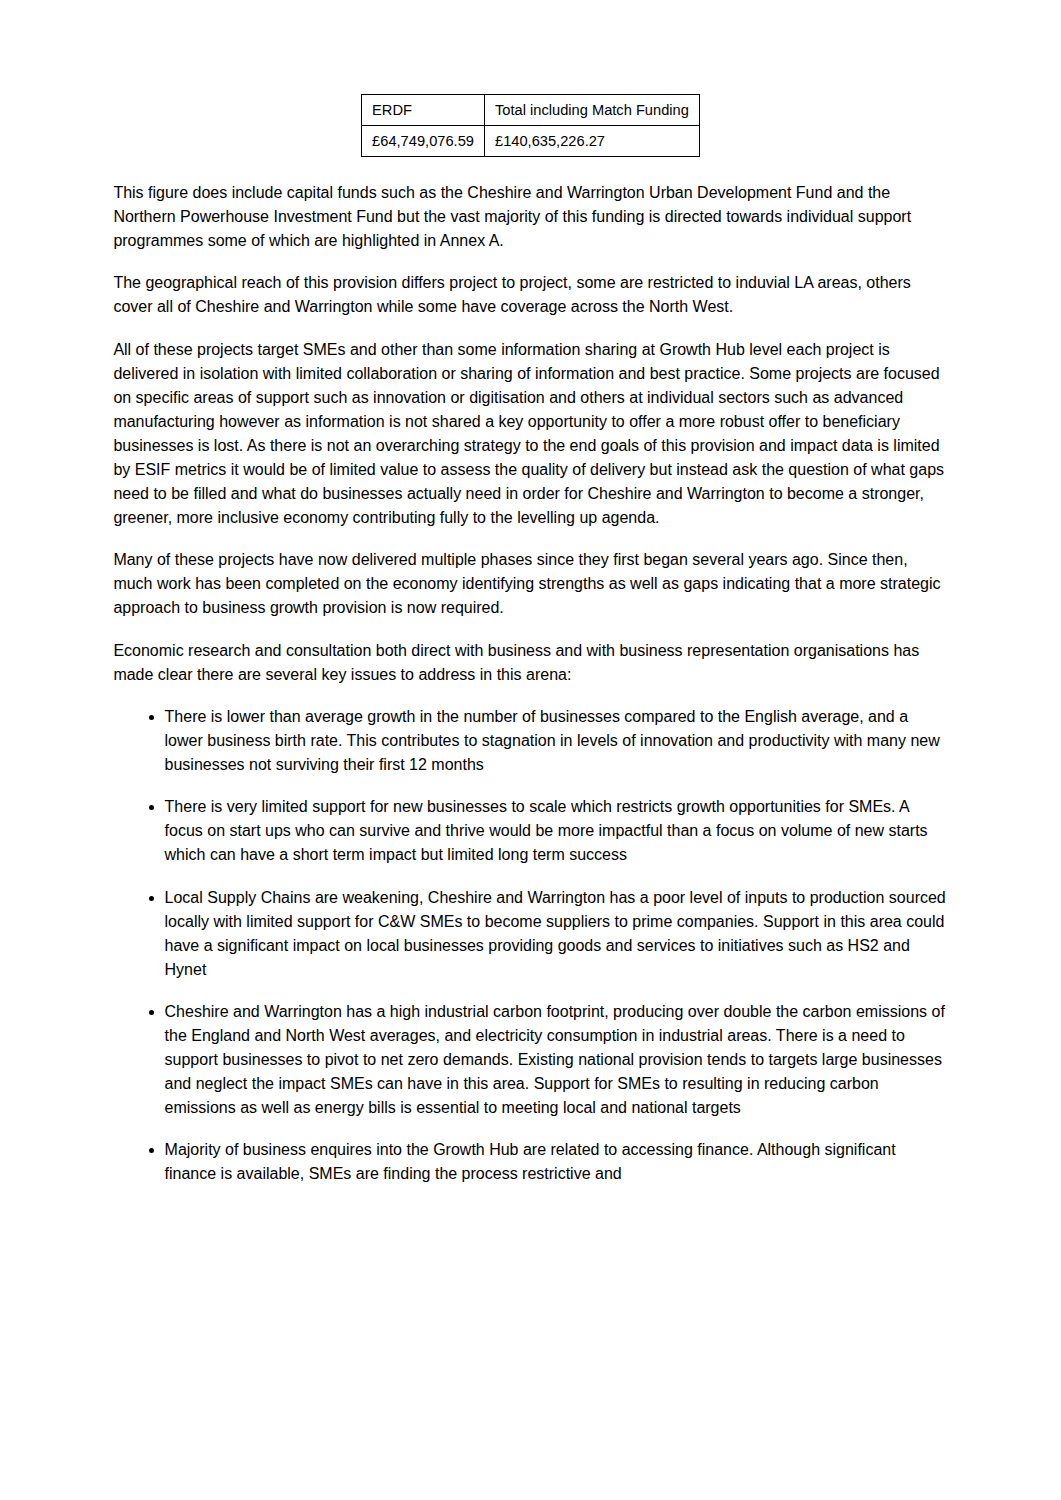| ERDF | Total including Match Funding |
| --- | --- |
| £64,749,076.59 | £140,635,226.27 |
This figure does include capital funds such as the Cheshire and Warrington Urban Development Fund and the Northern Powerhouse Investment Fund but the vast majority of this funding is directed towards individual support programmes some of which are highlighted in Annex A.
The geographical reach of this provision differs project to project, some are restricted to induvial LA areas, others cover all of Cheshire and Warrington while some have coverage across the North West.
All of these projects target SMEs and other than some information sharing at Growth Hub level each project is delivered in isolation with limited collaboration or sharing of information and best practice. Some projects are focused on specific areas of support such as innovation or digitisation and others at individual sectors such as advanced manufacturing however as information is not shared a key opportunity to offer a more robust offer to beneficiary businesses is lost. As there is not an overarching strategy to the end goals of this provision and impact data is limited by ESIF metrics it would be of limited value to assess the quality of delivery but instead ask the question of what gaps need to be filled and what do businesses actually need in order for Cheshire and Warrington to become a stronger, greener, more inclusive economy contributing fully to the levelling up agenda.
Many of these projects have now delivered multiple phases since they first began several years ago. Since then, much work has been completed on the economy identifying strengths as well as gaps indicating that a more strategic approach to business growth provision is now required.
Economic research and consultation both direct with business and with business representation organisations has made clear there are several key issues to address in this arena:
There is lower than average growth in the number of businesses compared to the English average, and a lower business birth rate. This contributes to stagnation in levels of innovation and productivity with many new businesses not surviving their first 12 months
There is very limited support for new businesses to scale which restricts growth opportunities for SMEs. A focus on start ups who can survive and thrive would be more impactful than a focus on volume of new starts which can have a short term impact but limited long term success
Local Supply Chains are weakening, Cheshire and Warrington has a poor level of inputs to production sourced locally with limited support for C&W SMEs to become suppliers to prime companies. Support in this area could have a significant impact on local businesses providing goods and services to initiatives such as HS2 and Hynet
Cheshire and Warrington has a high industrial carbon footprint, producing over double the carbon emissions of the England and North West averages, and electricity consumption in industrial areas. There is a need to support businesses to pivot to net zero demands. Existing national provision tends to targets large businesses and neglect the impact SMEs can have in this area. Support for SMEs to resulting in reducing carbon emissions as well as energy bills is essential to meeting local and national targets
Majority of business enquires into the Growth Hub are related to accessing finance. Although significant finance is available, SMEs are finding the process restrictive and